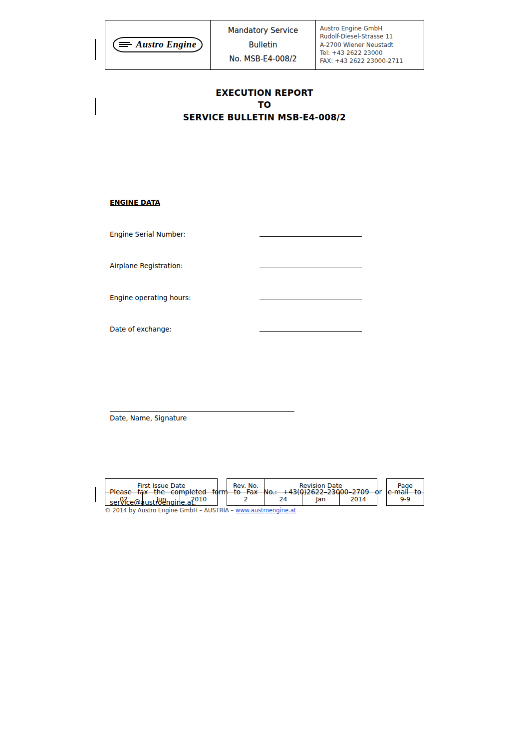| Austro Engine | Mandatory Service Bulletin No. MSB-E4-008/2 | Austro Engine GmbH Rudolf-Diesel-Strasse 11 A-2700 Wiener Neustadt Tel: +43 2622 23000 FAX: +43 2622 23000-2711 |
EXECUTION REPORT
TO
SERVICE BULLETIN MSB-E4-008/2
ENGINE DATA
| Engine Serial Number: | |
| Airplane Registration: | |
| Engine operating hours: | |
| Date of exchange: | |
Date, Name, Signature
Please fax the completed form to Fax No.: +43(0)2622–23000–2709 or e-mail to service@austroengine.at.
| First Issue Date | | Rev. No. | Revision Date | | Page |
| 02 | Jun | 2010 | | 2 | 24 | Jan | 2014 | | 9-9 |
© 2014 by Austro Engine GmbH – AUSTRIA – www.austroengine.at